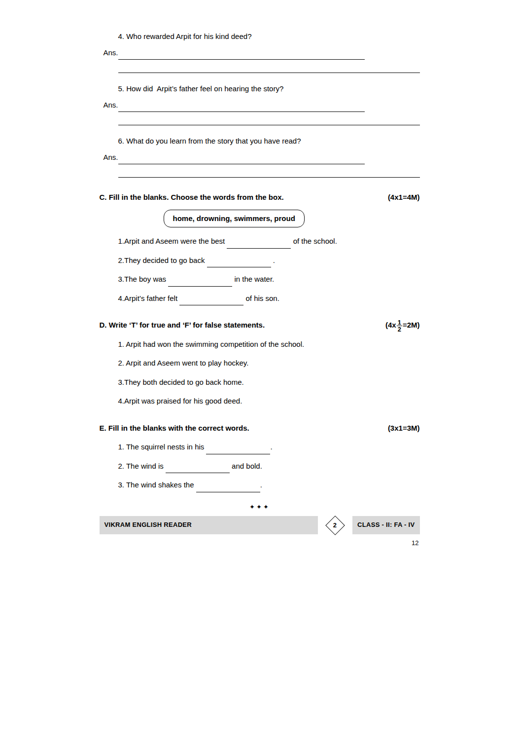4. Who rewarded Arpit for his kind deed?
Ans.
5. How did Arpit’s father feel on hearing the story?
Ans.
6. What do you learn from the story that you have read?
Ans.
C. Fill in the blanks. Choose the words from the box. (4x1=4M)
home, drowning, swimmers, proud
1.Arpit and Aseem were the best of the school.
2.They decided to go back .
3.The boy was in the water.
4.Arpit’s father felt of his son.
D. Write ‘T’ for true and ‘F’ for false statements. (4x12=2M)
1. Arpit had won the swimming competition of the school.
2. Arpit and Aseem went to play hockey.
3.They both decided to go back home.
4.Arpit was praised for his good deed.
E. Fill in the blanks with the correct words. (3x1=3M)
1. The squirrel nests in his .
2. The wind is and bold.
3. The wind shakes the .
✦✦✦
VIKRAM ENGLISH READER
2
CLASS - II: FA - IV
12